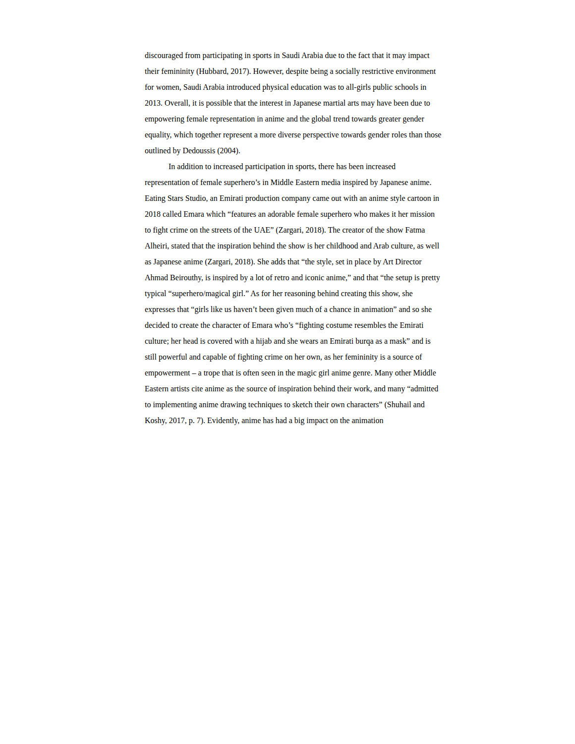discouraged from participating in sports in Saudi Arabia due to the fact that it may impact their femininity (Hubbard, 2017). However, despite being a socially restrictive environment for women, Saudi Arabia introduced physical education was to all-girls public schools in 2013. Overall, it is possible that the interest in Japanese martial arts may have been due to empowering female representation in anime and the global trend towards greater gender equality, which together represent a more diverse perspective towards gender roles than those outlined by Dedoussis (2004).
In addition to increased participation in sports, there has been increased representation of female superhero’s in Middle Eastern media inspired by Japanese anime. Eating Stars Studio, an Emirati production company came out with an anime style cartoon in 2018 called Emara which “features an adorable female superhero who makes it her mission to fight crime on the streets of the UAE” (Zargari, 2018). The creator of the show Fatma Alheiri, stated that the inspiration behind the show is her childhood and Arab culture, as well as Japanese anime (Zargari, 2018). She adds that “the style, set in place by Art Director Ahmad Beirouthy, is inspired by a lot of retro and iconic anime,” and that “the setup is pretty typical “superhero/magical girl.” As for her reasoning behind creating this show, she expresses that “girls like us haven’t been given much of a chance in animation” and so she decided to create the character of Emara who’s “fighting costume resembles the Emirati culture; her head is covered with a hijab and she wears an Emirati burqa as a mask” and is still powerful and capable of fighting crime on her own, as her femininity is a source of empowerment – a trope that is often seen in the magic girl anime genre. Many other Middle Eastern artists cite anime as the source of inspiration behind their work, and many “admitted to implementing anime drawing techniques to sketch their own characters” (Shuhail and Koshy, 2017, p. 7). Evidently, anime has had a big impact on the animation